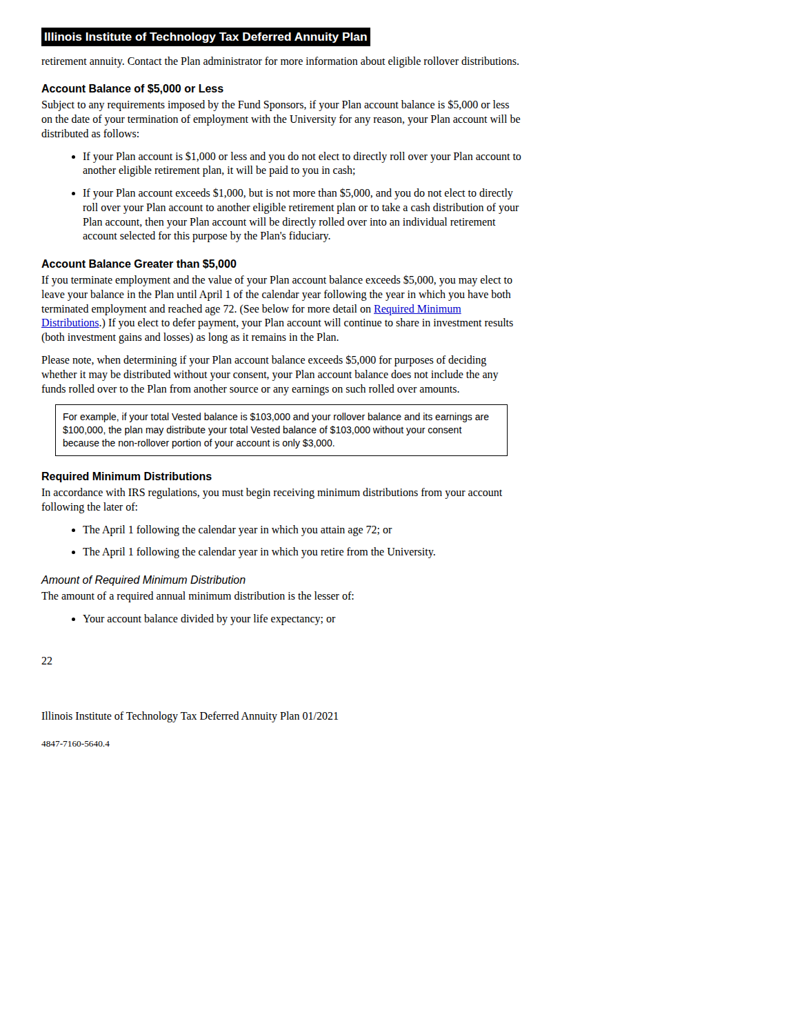Illinois Institute of Technology Tax Deferred Annuity Plan
retirement annuity. Contact the Plan administrator for more information about eligible rollover distributions.
Account Balance of $5,000 or Less
Subject to any requirements imposed by the Fund Sponsors, if your Plan account balance is $5,000 or less on the date of your termination of employment with the University for any reason, your Plan account will be distributed as follows:
If your Plan account is $1,000 or less and you do not elect to directly roll over your Plan account to another eligible retirement plan, it will be paid to you in cash;
If your Plan account exceeds $1,000, but is not more than $5,000, and you do not elect to directly roll over your Plan account to another eligible retirement plan or to take a cash distribution of your Plan account, then your Plan account will be directly rolled over into an individual retirement account selected for this purpose by the Plan's fiduciary.
Account Balance Greater than $5,000
If you terminate employment and the value of your Plan account balance exceeds $5,000, you may elect to leave your balance in the Plan until April 1 of the calendar year following the year in which you have both terminated employment and reached age 72. (See below for more detail on Required Minimum Distributions.) If you elect to defer payment, your Plan account will continue to share in investment results (both investment gains and losses) as long as it remains in the Plan.
Please note, when determining if your Plan account balance exceeds $5,000 for purposes of deciding whether it may be distributed without your consent, your Plan account balance does not include the any funds rolled over to the Plan from another source or any earnings on such rolled over amounts.
For example, if your total Vested balance is $103,000 and your rollover balance and its earnings are $100,000, the plan may distribute your total Vested balance of $103,000 without your consent because the non-rollover portion of your account is only $3,000.
Required Minimum Distributions
In accordance with IRS regulations, you must begin receiving minimum distributions from your account following the later of:
The April 1 following the calendar year in which you attain age 72; or
The April 1 following the calendar year in which you retire from the University.
Amount of Required Minimum Distribution
The amount of a required annual minimum distribution is the lesser of:
Your account balance divided by your life expectancy; or
22
Illinois Institute of Technology Tax Deferred Annuity Plan 01/2021
4847-7160-5640.4